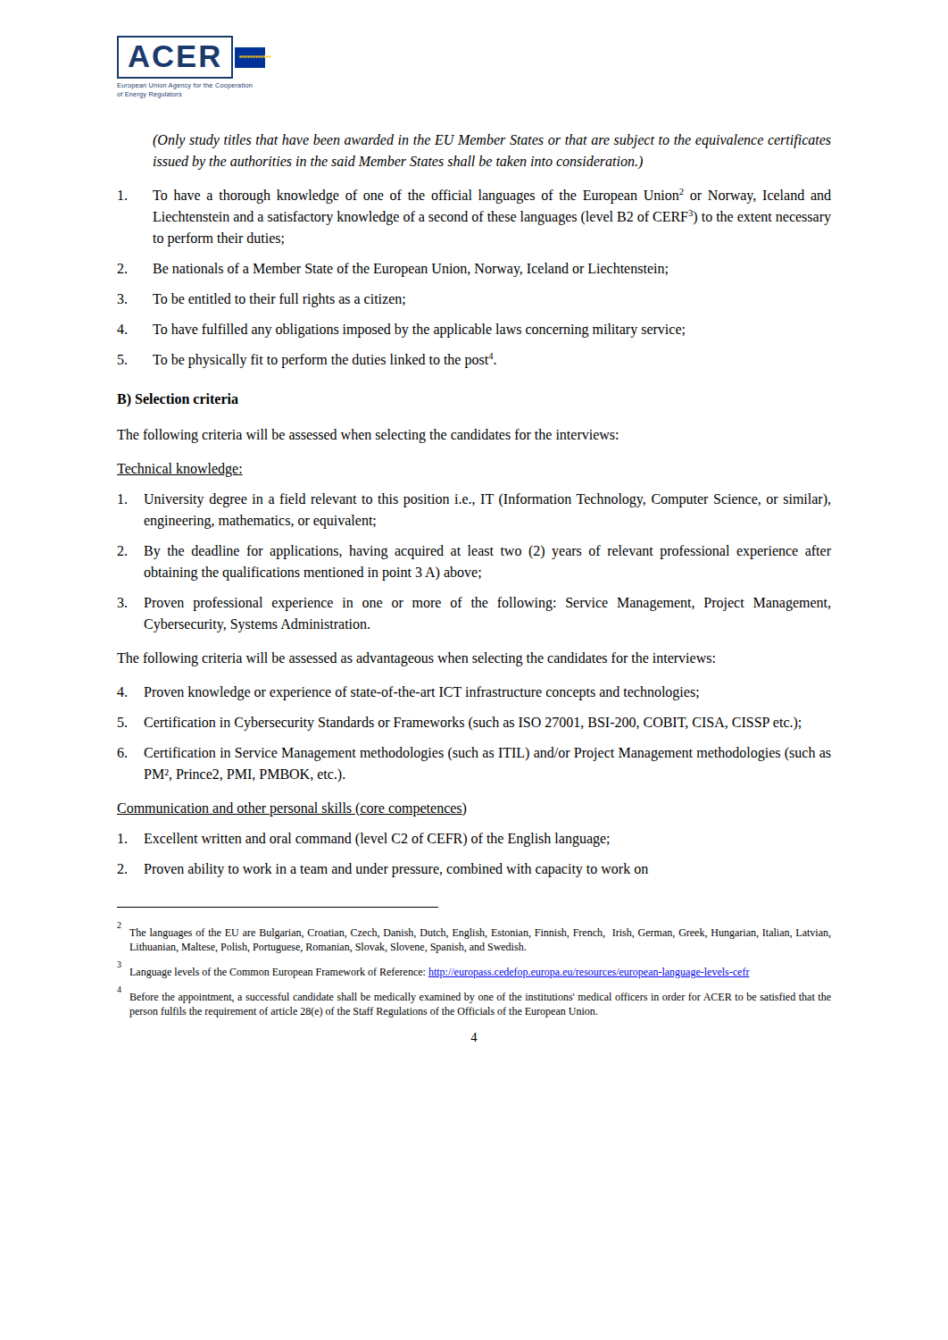ACER
European Union Agency for the Cooperation
of Energy Regulators
(Only study titles that have been awarded in the EU Member States or that are subject to the equivalence certificates issued by the authorities in the said Member States shall be taken into consideration.)
To have a thorough knowledge of one of the official languages of the European Union2 or Norway, Iceland and Liechtenstein and a satisfactory knowledge of a second of these languages (level B2 of CERF3) to the extent necessary to perform their duties;
Be nationals of a Member State of the European Union, Norway, Iceland or Liechtenstein;
To be entitled to their full rights as a citizen;
To have fulfilled any obligations imposed by the applicable laws concerning military service;
To be physically fit to perform the duties linked to the post4.
B) Selection criteria
The following criteria will be assessed when selecting the candidates for the interviews:
Technical knowledge:
University degree in a field relevant to this position i.e., IT (Information Technology, Computer Science, or similar), engineering, mathematics, or equivalent;
By the deadline for applications, having acquired at least two (2) years of relevant professional experience after obtaining the qualifications mentioned in point 3 A) above;
Proven professional experience in one or more of the following: Service Management, Project Management, Cybersecurity, Systems Administration.
The following criteria will be assessed as advantageous when selecting the candidates for the interviews:
Proven knowledge or experience of state-of-the-art ICT infrastructure concepts and technologies;
Certification in Cybersecurity Standards or Frameworks (such as ISO 27001, BSI-200, COBIT, CISA, CISSP etc.);
Certification in Service Management methodologies (such as ITIL) and/or Project Management methodologies (such as PM², Prince2, PMI, PMBOK, etc.).
Communication and other personal skills (core competences)
Excellent written and oral command (level C2 of CEFR) of the English language;
Proven ability to work in a team and under pressure, combined with capacity to work on
2 The languages of the EU are Bulgarian, Croatian, Czech, Danish, Dutch, English, Estonian, Finnish, French, Irish, German, Greek, Hungarian, Italian, Latvian, Lithuanian, Maltese, Polish, Portuguese, Romanian, Slovak, Slovene, Spanish, and Swedish.
3 Language levels of the Common European Framework of Reference: http://europass.cedefop.europa.eu/resources/european-language-levels-cefr
4 Before the appointment, a successful candidate shall be medically examined by one of the institutions' medical officers in order for ACER to be satisfied that the person fulfils the requirement of article 28(e) of the Staff Regulations of the Officials of the European Union.
4